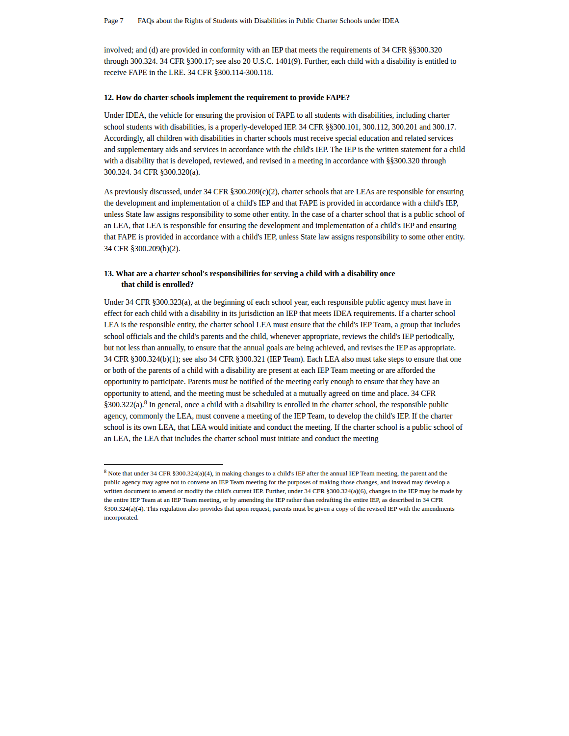Page 7 FAQs about the Rights of Students with Disabilities in Public Charter Schools under IDEA
involved; and (d) are provided in conformity with an IEP that meets the requirements of 34 CFR §§300.320 through 300.324. 34 CFR §300.17; see also 20 U.S.C. 1401(9). Further, each child with a disability is entitled to receive FAPE in the LRE. 34 CFR §300.114-300.118.
12. How do charter schools implement the requirement to provide FAPE?
Under IDEA, the vehicle for ensuring the provision of FAPE to all students with disabilities, including charter school students with disabilities, is a properly-developed IEP. 34 CFR §§300.101, 300.112, 300.201 and 300.17. Accordingly, all children with disabilities in charter schools must receive special education and related services and supplementary aids and services in accordance with the child's IEP. The IEP is the written statement for a child with a disability that is developed, reviewed, and revised in a meeting in accordance with §§300.320 through 300.324. 34 CFR §300.320(a).
As previously discussed, under 34 CFR §300.209(c)(2), charter schools that are LEAs are responsible for ensuring the development and implementation of a child's IEP and that FAPE is provided in accordance with a child's IEP, unless State law assigns responsibility to some other entity. In the case of a charter school that is a public school of an LEA, that LEA is responsible for ensuring the development and implementation of a child's IEP and ensuring that FAPE is provided in accordance with a child's IEP, unless State law assigns responsibility to some other entity. 34 CFR §300.209(b)(2).
13. What are a charter school's responsibilities for serving a child with a disability once
that child is enrolled?
Under 34 CFR §300.323(a), at the beginning of each school year, each responsible public agency must have in effect for each child with a disability in its jurisdiction an IEP that meets IDEA requirements. If a charter school LEA is the responsible entity, the charter school LEA must ensure that the child's IEP Team, a group that includes school officials and the child's parents and the child, whenever appropriate, reviews the child's IEP periodically, but not less than annually, to ensure that the annual goals are being achieved, and revises the IEP as appropriate. 34 CFR §300.324(b)(1); see also 34 CFR §300.321 (IEP Team). Each LEA also must take steps to ensure that one or both of the parents of a child with a disability are present at each IEP Team meeting or are afforded the opportunity to participate. Parents must be notified of the meeting early enough to ensure that they have an opportunity to attend, and the meeting must be scheduled at a mutually agreed on time and place. 34 CFR §300.322(a).8 In general, once a child with a disability is enrolled in the charter school, the responsible public agency, commonly the LEA, must convene a meeting of the IEP Team, to develop the child's IEP. If the charter school is its own LEA, that LEA would initiate and conduct the meeting. If the charter school is a public school of an LEA, the LEA that includes the charter school must initiate and conduct the meeting
8 Note that under 34 CFR §300.324(a)(4), in making changes to a child's IEP after the annual IEP Team meeting, the parent and the public agency may agree not to convene an IEP Team meeting for the purposes of making those changes, and instead may develop a written document to amend or modify the child's current IEP. Further, under 34 CFR §300.324(a)(6), changes to the IEP may be made by the entire IEP Team at an IEP Team meeting, or by amending the IEP rather than redrafting the entire IEP, as described in 34 CFR §300.324(a)(4). This regulation also provides that upon request, parents must be given a copy of the revised IEP with the amendments incorporated.